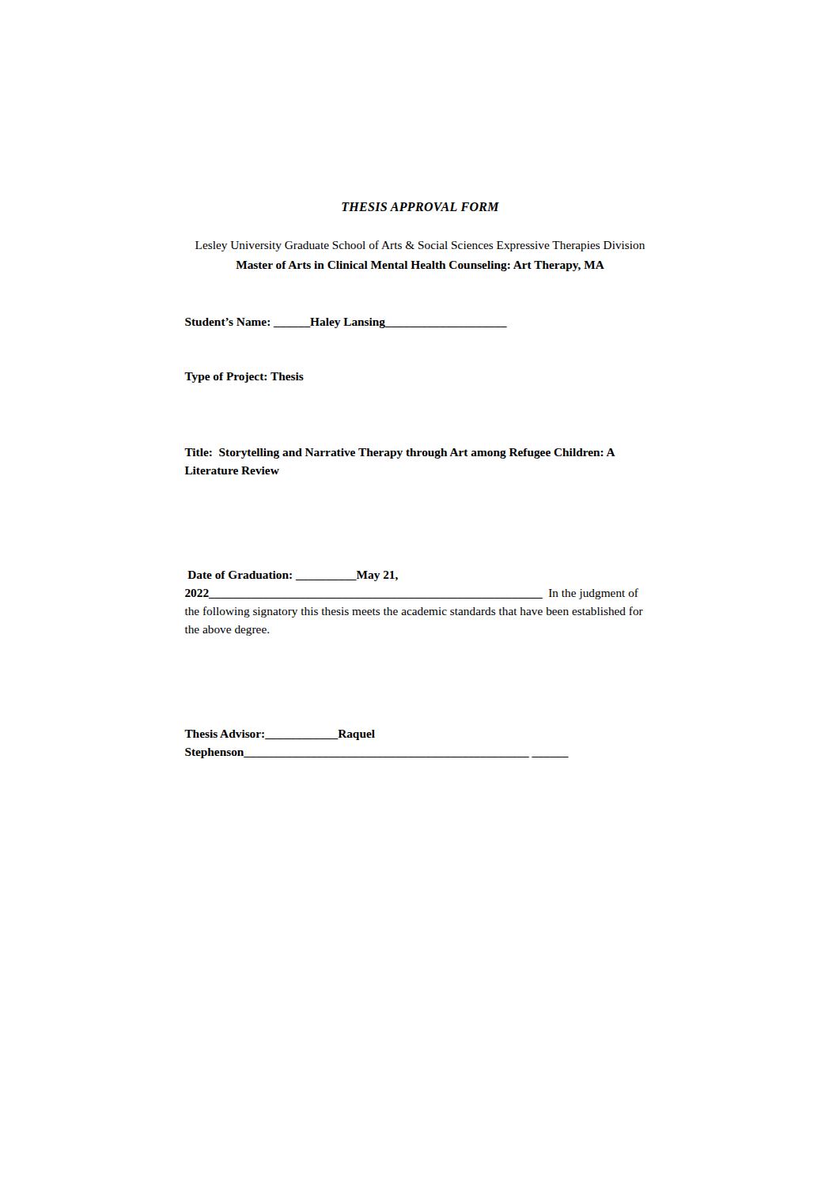THESIS APPROVAL FORM
Lesley University Graduate School of Arts & Social Sciences Expressive Therapies Division
Master of Arts in Clinical Mental Health Counseling: Art Therapy, MA
Student’s Name: ______Haley Lansing____________________
Type of Project: Thesis
Title: Storytelling and Narrative Therapy through Art among Refugee Children: A Literature Review
Date of Graduation: __________May 21, 2022_______________________________________________________ In the judgment of the following signatory this thesis meets the academic standards that have been established for the above degree.
Thesis Advisor:____________Raquel Stephenson_______________________________________________ ______